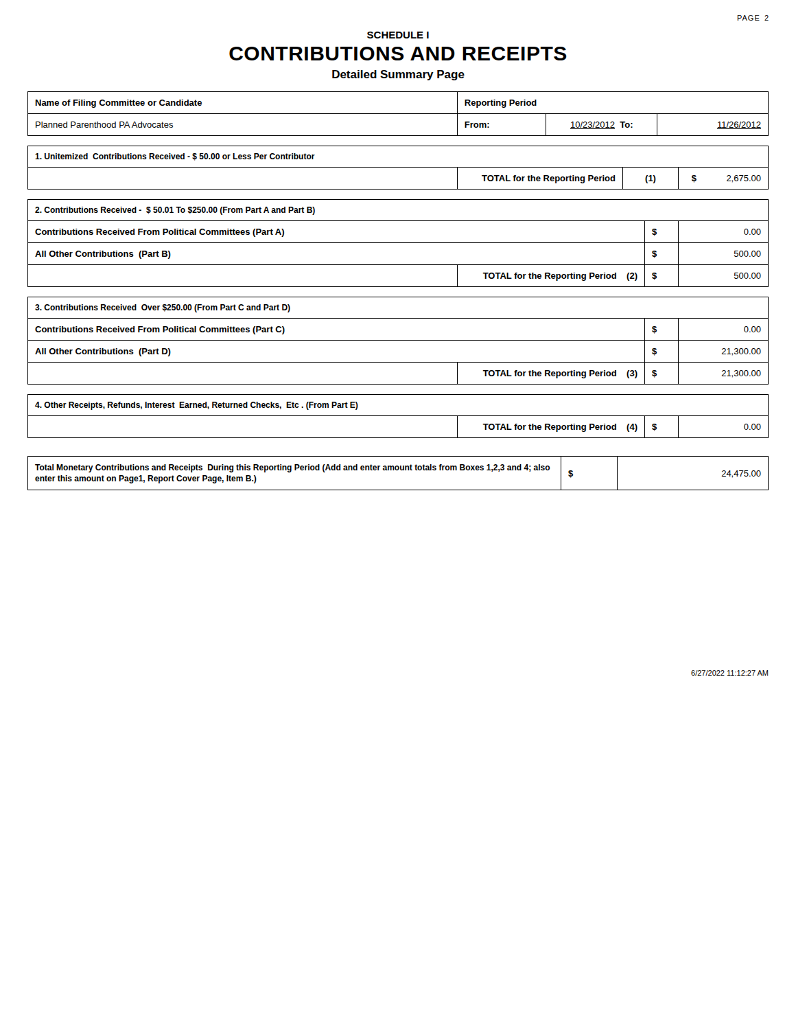PAGE 2
SCHEDULE I
CONTRIBUTIONS AND RECEIPTS
Detailed Summary Page
| Name of Filing Committee or Candidate | Reporting Period |
| Planned Parenthood PA Advocates | From: | 10/23/2012 To: | 11/26/2012 |
| 1. Unitemized Contributions Received - $ 50.00 or Less Per Contributor |
| | TOTAL for the Reporting Period | (1) | $ 2,675.00 |
| 2. Contributions Received - $ 50.01 To $250.00 (From Part A and Part B) |
| Contributions Received From Political Committees (Part A) | $ | 0.00 |
| All Other Contributions (Part B) | $ | 500.00 |
| | TOTAL for the Reporting Period (2) | $ | 500.00 |
| 3. Contributions Received Over $250.00 (From Part C and Part D) |
| Contributions Received From Political Committees (Part C) | $ | 0.00 |
| All Other Contributions (Part D) | $ | 21,300.00 |
| | TOTAL for the Reporting Period (3) | $ | 21,300.00 |
| 4. Other Receipts, Refunds, Interest Earned, Returned Checks, Etc . (From Part E) |
| | TOTAL for the Reporting Period (4) | $ | 0.00 |
| Total Monetary Contributions and Receipts During this Reporting Period (Add and enter amount totals from Boxes 1,2,3 and 4; also enter this amount on Page1, Report Cover Page, Item B.) | $ | 24,475.00 |
6/27/2022 11:12:27 AM